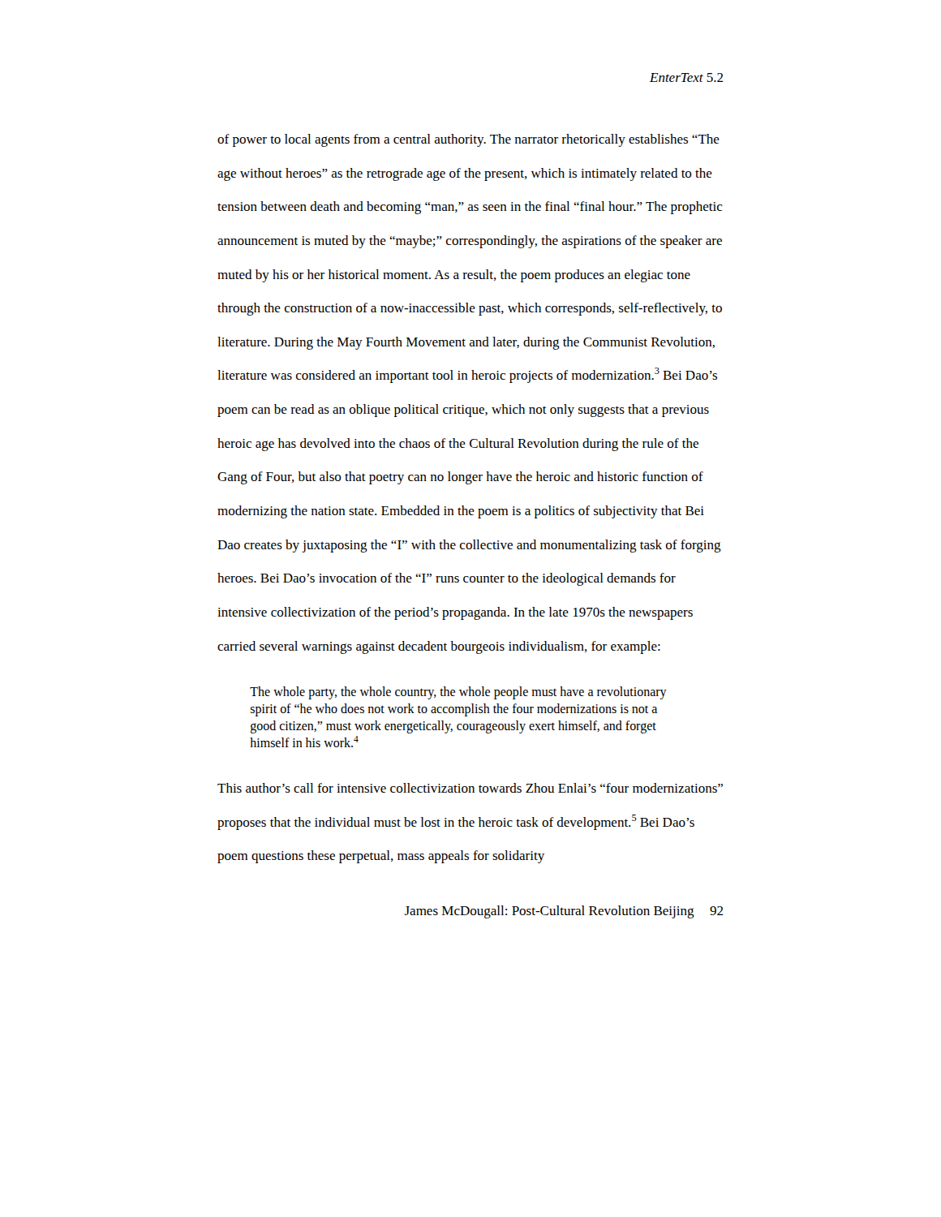EnterText 5.2
of power to local agents from a central authority. The narrator rhetorically establishes “The age without heroes” as the retrograde age of the present, which is intimately related to the tension between death and becoming “man,” as seen in the final “final hour.” The prophetic announcement is muted by the “maybe;” correspondingly, the aspirations of the speaker are muted by his or her historical moment. As a result, the poem produces an elegiac tone through the construction of a now-inaccessible past, which corresponds, self-reflectively, to literature. During the May Fourth Movement and later, during the Communist Revolution, literature was considered an important tool in heroic projects of modernization.3 Bei Dao’s poem can be read as an oblique political critique, which not only suggests that a previous heroic age has devolved into the chaos of the Cultural Revolution during the rule of the Gang of Four, but also that poetry can no longer have the heroic and historic function of modernizing the nation state. Embedded in the poem is a politics of subjectivity that Bei Dao creates by juxtaposing the “I” with the collective and monumentalizing task of forging heroes. Bei Dao’s invocation of the “I” runs counter to the ideological demands for intensive collectivization of the period’s propaganda. In the late 1970s the newspapers carried several warnings against decadent bourgeois individualism, for example:
The whole party, the whole country, the whole people must have a revolutionary spirit of “he who does not work to accomplish the four modernizations is not a good citizen,” must work energetically, courageously exert himself, and forget himself in his work.4
This author’s call for intensive collectivization towards Zhou Enlai’s “four modernizations” proposes that the individual must be lost in the heroic task of development.5 Bei Dao’s poem questions these perpetual, mass appeals for solidarity
James McDougall: Post-Cultural Revolution Beijing92